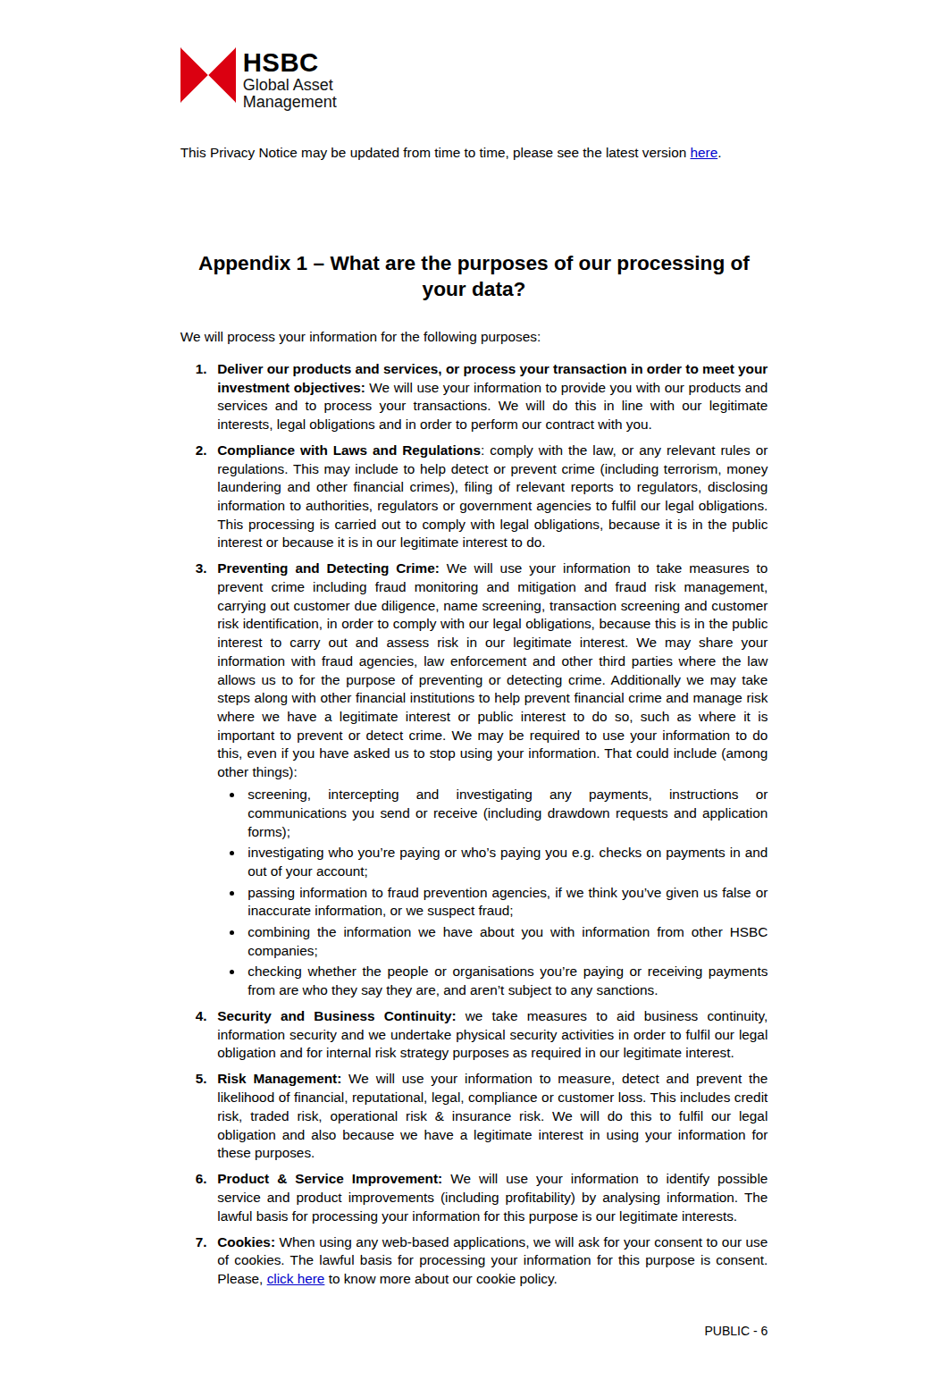HSBC
Global Asset
Management
This Privacy Notice may be updated from time to time, please see the latest version here.
Appendix 1 – What are the purposes of our processing of your data?
We will process your information for the following purposes:
Deliver our products and services, or process your transaction in order to meet your investment objectives: We will use your information to provide you with our products and services and to process your transactions. We will do this in line with our legitimate interests, legal obligations and in order to perform our contract with you.
Compliance with Laws and Regulations: comply with the law, or any relevant rules or regulations. This may include to help detect or prevent crime (including terrorism, money laundering and other financial crimes), filing of relevant reports to regulators, disclosing information to authorities, regulators or government agencies to fulfil our legal obligations. This processing is carried out to comply with legal obligations, because it is in the public interest or because it is in our legitimate interest to do.
Preventing and Detecting Crime: We will use your information to take measures to prevent crime including fraud monitoring and mitigation and fraud risk management, carrying out customer due diligence, name screening, transaction screening and customer risk identification, in order to comply with our legal obligations, because this is in the public interest to carry out and assess risk in our legitimate interest. We may share your information with fraud agencies, law enforcement and other third parties where the law allows us to for the purpose of preventing or detecting crime. Additionally we may take steps along with other financial institutions to help prevent financial crime and manage risk where we have a legitimate interest or public interest to do so, such as where it is important to prevent or detect crime. We may be required to use your information to do this, even if you have asked us to stop using your information. That could include (among other things):
screening, intercepting and investigating any payments, instructions or communications you send or receive (including drawdown requests and application forms);
investigating who you’re paying or who’s paying you e.g. checks on payments in and out of your account;
passing information to fraud prevention agencies, if we think you’ve given us false or inaccurate information, or we suspect fraud;
combining the information we have about you with information from other HSBC companies;
checking whether the people or organisations you’re paying or receiving payments from are who they say they are, and aren’t subject to any sanctions.
Security and Business Continuity: we take measures to aid business continuity, information security and we undertake physical security activities in order to fulfil our legal obligation and for internal risk strategy purposes as required in our legitimate interest.
Risk Management: We will use your information to measure, detect and prevent the likelihood of financial, reputational, legal, compliance or customer loss. This includes credit risk, traded risk, operational risk & insurance risk. We will do this to fulfil our legal obligation and also because we have a legitimate interest in using your information for these purposes.
Product & Service Improvement: We will use your information to identify possible service and product improvements (including profitability) by analysing information. The lawful basis for processing your information for this purpose is our legitimate interests.
Cookies: When using any web-based applications, we will ask for your consent to our use of cookies. The lawful basis for processing your information for this purpose is consent. Please, click here to know more about our cookie policy.
PUBLIC - 6